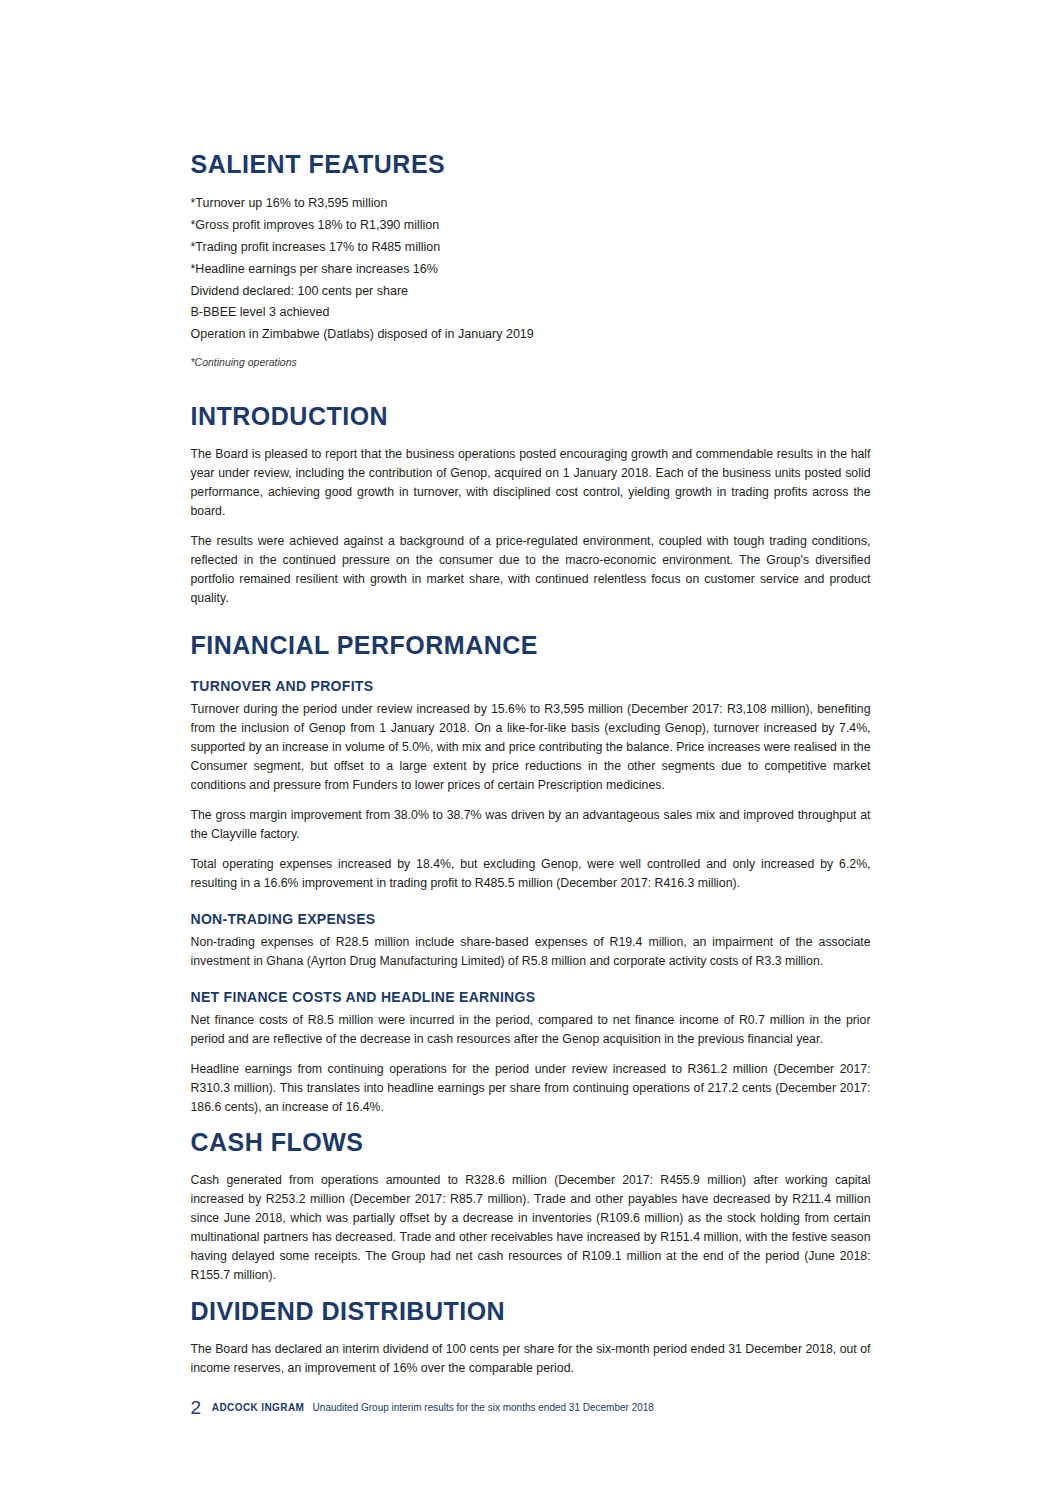SALIENT FEATURES
*Turnover up 16% to R3,595 million
*Gross profit improves 18% to R1,390 million
*Trading profit increases 17% to R485 million
*Headline earnings per share increases 16%
Dividend declared: 100 cents per share
B-BBEE level 3 achieved
Operation in Zimbabwe (Datlabs) disposed of in January 2019
*Continuing operations
INTRODUCTION
The Board is pleased to report that the business operations posted encouraging growth and commendable results in the half year under review, including the contribution of Genop, acquired on 1 January 2018. Each of the business units posted solid performance, achieving good growth in turnover, with disciplined cost control, yielding growth in trading profits across the board.
The results were achieved against a background of a price-regulated environment, coupled with tough trading conditions, reflected in the continued pressure on the consumer due to the macro-economic environment. The Group's diversified portfolio remained resilient with growth in market share, with continued relentless focus on customer service and product quality.
FINANCIAL PERFORMANCE
TURNOVER AND PROFITS
Turnover during the period under review increased by 15.6% to R3,595 million (December 2017: R3,108 million), benefiting from the inclusion of Genop from 1 January 2018. On a like-for-like basis (excluding Genop), turnover increased by 7.4%, supported by an increase in volume of 5.0%, with mix and price contributing the balance. Price increases were realised in the Consumer segment, but offset to a large extent by price reductions in the other segments due to competitive market conditions and pressure from Funders to lower prices of certain Prescription medicines.
The gross margin improvement from 38.0% to 38.7% was driven by an advantageous sales mix and improved throughput at the Clayville factory.
Total operating expenses increased by 18.4%, but excluding Genop, were well controlled and only increased by 6.2%, resulting in a 16.6% improvement in trading profit to R485.5 million (December 2017: R416.3 million).
NON-TRADING EXPENSES
Non-trading expenses of R28.5 million include share-based expenses of R19.4 million, an impairment of the associate investment in Ghana (Ayrton Drug Manufacturing Limited) of R5.8 million and corporate activity costs of R3.3 million.
NET FINANCE COSTS AND HEADLINE EARNINGS
Net finance costs of R8.5 million were incurred in the period, compared to net finance income of R0.7 million in the prior period and are reflective of the decrease in cash resources after the Genop acquisition in the previous financial year.
Headline earnings from continuing operations for the period under review increased to R361.2 million (December 2017: R310.3 million). This translates into headline earnings per share from continuing operations of 217.2 cents (December 2017: 186.6 cents), an increase of 16.4%.
CASH FLOWS
Cash generated from operations amounted to R328.6 million (December 2017: R455.9 million) after working capital increased by R253.2 million (December 2017: R85.7 million). Trade and other payables have decreased by R211.4 million since June 2018, which was partially offset by a decrease in inventories (R109.6 million) as the stock holding from certain multinational partners has decreased. Trade and other receivables have increased by R151.4 million, with the festive season having delayed some receipts. The Group had net cash resources of R109.1 million at the end of the period (June 2018: R155.7 million).
DIVIDEND DISTRIBUTION
The Board has declared an interim dividend of 100 cents per share for the six-month period ended 31 December 2018, out of income reserves, an improvement of 16% over the comparable period.
2 ADCOCK INGRAM Unaudited Group interim results for the six months ended 31 December 2018